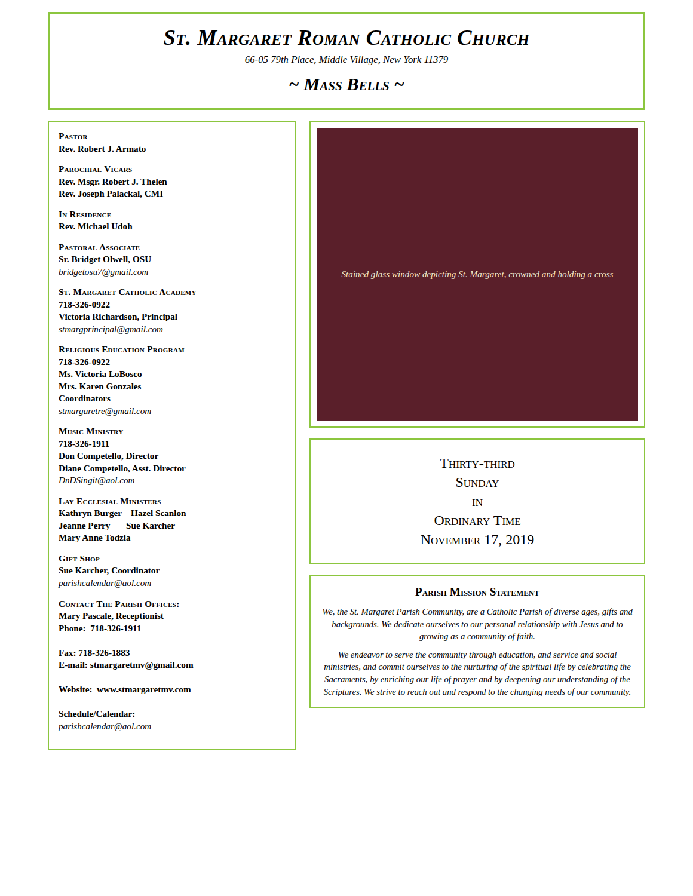St. Margaret Roman Catholic Church
66-05 79th Place, Middle Village, New York 11379
~ Mass Bells ~
Pastor
Rev. Robert J. Armato
Parochial Vicars
Rev. Msgr. Robert J. Thelen
Rev. Joseph Palackal, CMI
In Residence
Rev. Michael Udoh
Pastoral Associate
Sr. Bridget Olwell, OSU
bridgetosu7@gmail.com
St. Margaret Catholic Academy
718-326-0922
Victoria Richardson, Principal
stmargprincipal@gmail.com
Religious Education Program
718-326-0922
Ms. Victoria LoBosco
Mrs. Karen Gonzales
Coordinators
stmargaretre@gmail.com
Music Ministry
718-326-1911
Don Competello, Director
Diane Competello, Asst. Director
DnDSingit@aol.com
Lay Ecclesial Ministers
Kathryn Burger Hazel Scanlon
Jeanne Perry Sue Karcher
Mary Anne Todzia
Gift Shop
Sue Karcher, Coordinator
parishcalendar@aol.com
Contact The Parish Offices:
Mary Pascale, Receptionist
Phone: 718-326-1911
Fax: 718-326-1883
E-mail: stmargaretmv@gmail.com
Website: www.stmargaretmv.com
Schedule/Calendar:
parishcalendar@aol.com
Stained glass window depicting St. Margaret, crowned and holding a cross
Thirty-third
Sunday
in
Ordinary Time
November 17, 2019
Parish Mission Statement
We, the St. Margaret Parish Community, are a Catholic Parish of diverse ages, gifts and backgrounds. We dedicate ourselves to our personal relationship with Jesus and to growing as a community of faith.
We endeavor to serve the community through education, and service and social ministries, and commit ourselves to the nurturing of the spiritual life by celebrating the Sacraments, by enriching our life of prayer and by deepening our understanding of the Scriptures. We strive to reach out and respond to the changing needs of our community.